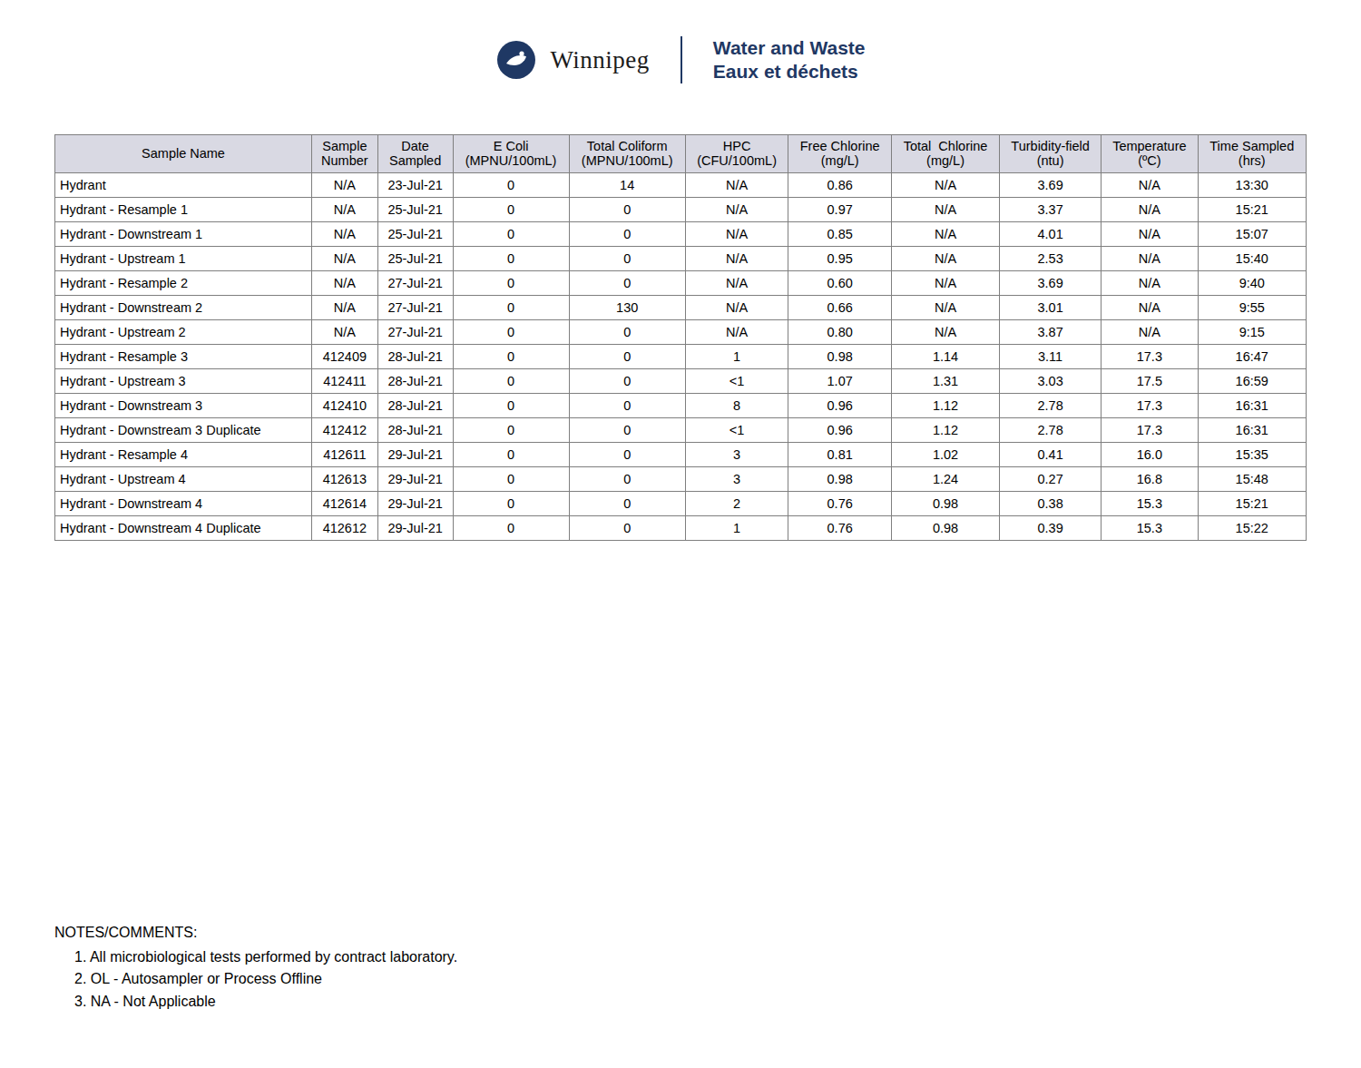Winnipeg
Water and Waste
Eaux et déchets
| Sample Name | Sample Number | Date Sampled | E Coli (MPNU/100mL) | Total Coliform (MPNU/100mL) | HPC (CFU/100mL) | Free Chlorine (mg/L) | Total Chlorine (mg/L) | Turbidity-field (ntu) | Temperature (ºC) | Time Sampled (hrs) |
| --- | --- | --- | --- | --- | --- | --- | --- | --- | --- | --- |
| Hydrant | N/A | 23-Jul-21 | 0 | 14 | N/A | 0.86 | N/A | 3.69 | N/A | 13:30 |
| Hydrant - Resample 1 | N/A | 25-Jul-21 | 0 | 0 | N/A | 0.97 | N/A | 3.37 | N/A | 15:21 |
| Hydrant - Downstream 1 | N/A | 25-Jul-21 | 0 | 0 | N/A | 0.85 | N/A | 4.01 | N/A | 15:07 |
| Hydrant - Upstream 1 | N/A | 25-Jul-21 | 0 | 0 | N/A | 0.95 | N/A | 2.53 | N/A | 15:40 |
| Hydrant - Resample 2 | N/A | 27-Jul-21 | 0 | 0 | N/A | 0.60 | N/A | 3.69 | N/A | 9:40 |
| Hydrant - Downstream 2 | N/A | 27-Jul-21 | 0 | 130 | N/A | 0.66 | N/A | 3.01 | N/A | 9:55 |
| Hydrant - Upstream 2 | N/A | 27-Jul-21 | 0 | 0 | N/A | 0.80 | N/A | 3.87 | N/A | 9:15 |
| Hydrant - Resample 3 | 412409 | 28-Jul-21 | 0 | 0 | 1 | 0.98 | 1.14 | 3.11 | 17.3 | 16:47 |
| Hydrant - Upstream 3 | 412411 | 28-Jul-21 | 0 | 0 | <1 | 1.07 | 1.31 | 3.03 | 17.5 | 16:59 |
| Hydrant - Downstream 3 | 412410 | 28-Jul-21 | 0 | 0 | 8 | 0.96 | 1.12 | 2.78 | 17.3 | 16:31 |
| Hydrant - Downstream 3 Duplicate | 412412 | 28-Jul-21 | 0 | 0 | <1 | 0.96 | 1.12 | 2.78 | 17.3 | 16:31 |
| Hydrant - Resample 4 | 412611 | 29-Jul-21 | 0 | 0 | 3 | 0.81 | 1.02 | 0.41 | 16.0 | 15:35 |
| Hydrant - Upstream 4 | 412613 | 29-Jul-21 | 0 | 0 | 3 | 0.98 | 1.24 | 0.27 | 16.8 | 15:48 |
| Hydrant - Downstream 4 | 412614 | 29-Jul-21 | 0 | 0 | 2 | 0.76 | 0.98 | 0.38 | 15.3 | 15:21 |
| Hydrant - Downstream 4 Duplicate | 412612 | 29-Jul-21 | 0 | 0 | 1 | 0.76 | 0.98 | 0.39 | 15.3 | 15:22 |
NOTES/COMMENTS:
1. All microbiological tests performed by contract laboratory.
2. OL - Autosampler or Process Offline
3. NA - Not Applicable